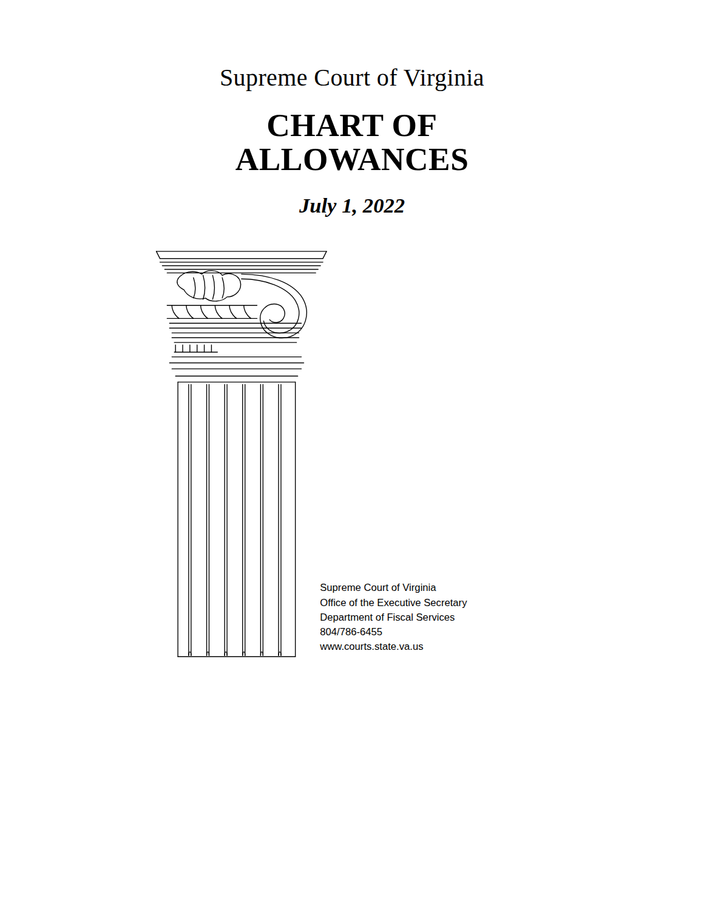Supreme Court of Virginia
CHART OF ALLOWANCES
July 1, 2022
Supreme Court of Virginia
Office of the Executive Secretary
Department of Fiscal Services
804/786-6455
www.courts.state.va.us